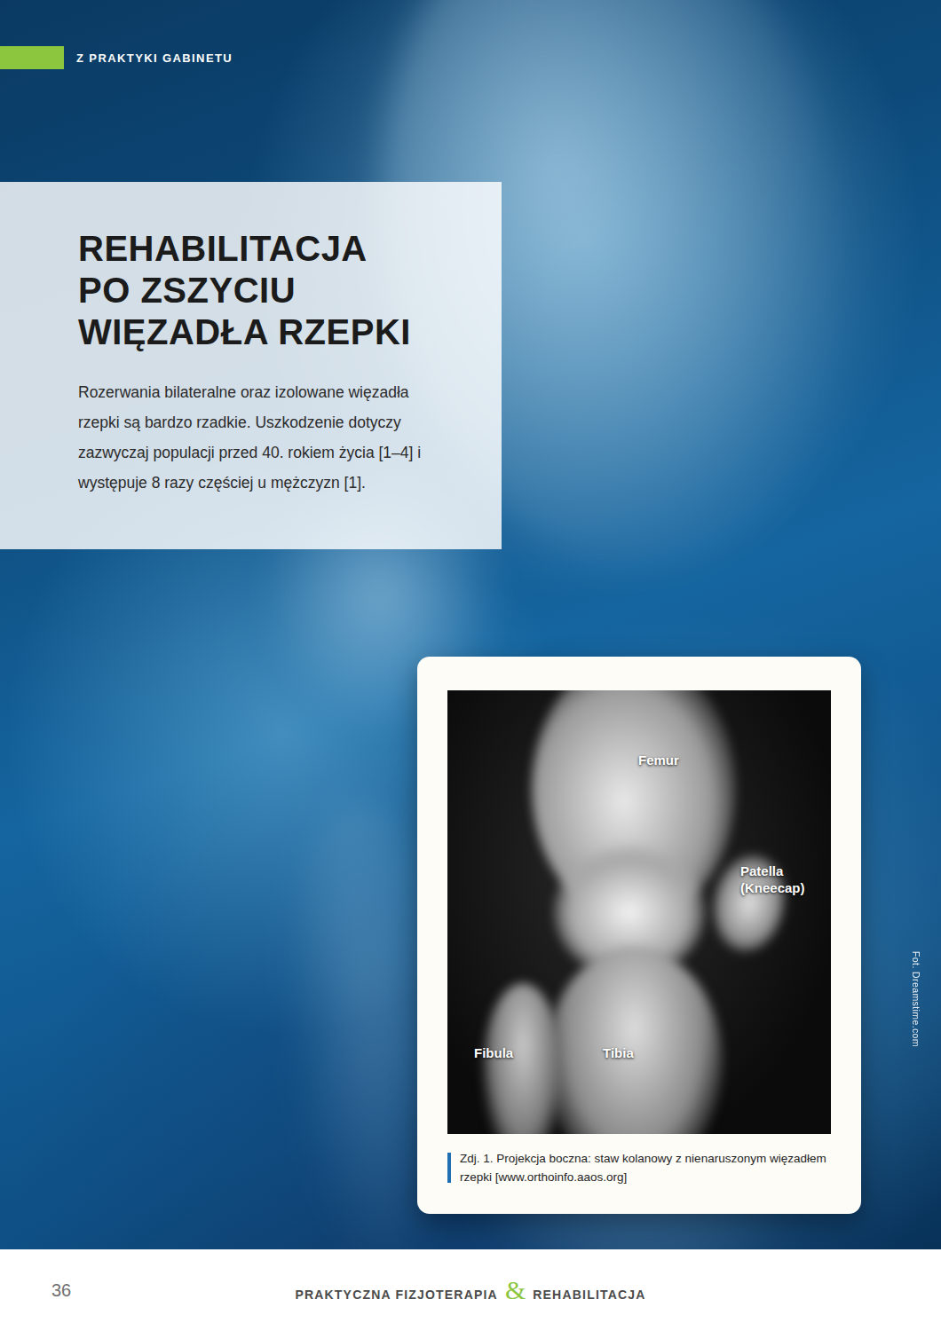Z praktyki gabinetu
Rehabilitacja
po zszyciu
więzadła rzepki
Rozerwania bilateralne oraz izolowane więzadła rzepki są bardzo rzadkie. Uszkodzenie dotyczy zazwyczaj populacji przed 40. rokiem życia [1–4] i występuje 8 razy częściej u mężczyzn [1].
Femur
Patella
(Kneecap)
Fibula
Tibia
Zdj. 1. Projekcja boczna: staw kolanowy z nienaruszonym więzadłem rzepki [www.orthoinfo.aaos.org]
Fot. Dreamstime.com
36
Praktyczna Fizjoterapia & Rehabilitacja